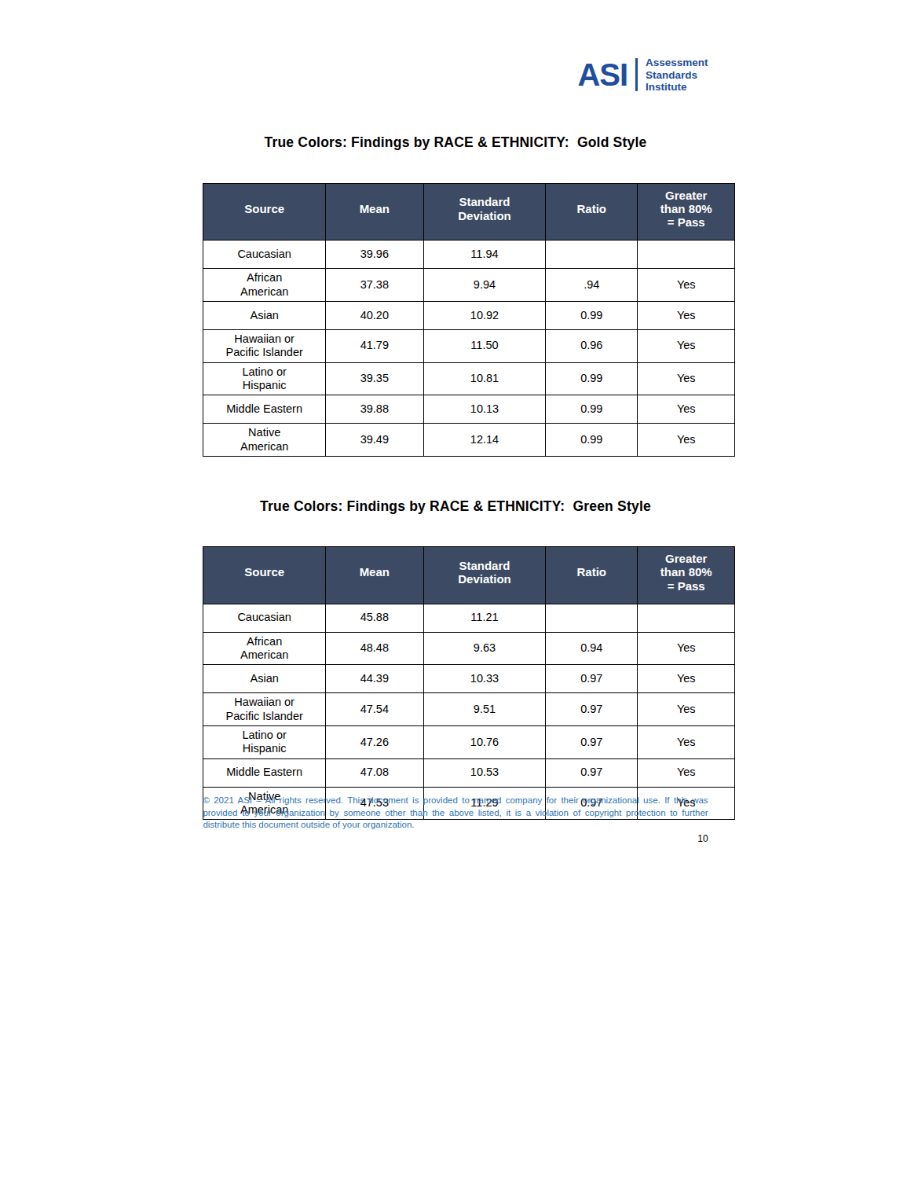ASI Assessment
Standards
Institute
True Colors: Findings by RACE & ETHNICITY: Gold Style
| Source | Mean | Standard Deviation | Ratio | Greater than 80% = Pass |
| --- | --- | --- | --- | --- |
| Caucasian | 39.96 | 11.94 | | |
| African American | 37.38 | 9.94 | .94 | Yes |
| Asian | 40.20 | 10.92 | 0.99 | Yes |
| Hawaiian or Pacific Islander | 41.79 | 11.50 | 0.96 | Yes |
| Latino or Hispanic | 39.35 | 10.81 | 0.99 | Yes |
| Middle Eastern | 39.88 | 10.13 | 0.99 | Yes |
| Native American | 39.49 | 12.14 | 0.99 | Yes |
True Colors: Findings by RACE & ETHNICITY: Green Style
| Source | Mean | Standard Deviation | Ratio | Greater than 80% = Pass |
| --- | --- | --- | --- | --- |
| Caucasian | 45.88 | 11.21 | | |
| African American | 48.48 | 9.63 | 0.94 | Yes |
| Asian | 44.39 | 10.33 | 0.97 | Yes |
| Hawaiian or Pacific Islander | 47.54 | 9.51 | 0.97 | Yes |
| Latino or Hispanic | 47.26 | 10.76 | 0.97 | Yes |
| Middle Eastern | 47.08 | 10.53 | 0.97 | Yes |
| Native American | 47.53 | 11.29 | 0.97 | Yes |
© 2021 ASI – All rights reserved. This document is provided to named company for their organizational use. If this was provided to your organization by someone other than the above listed, it is a violation of copyright protection to further distribute this document outside of your organization.
10